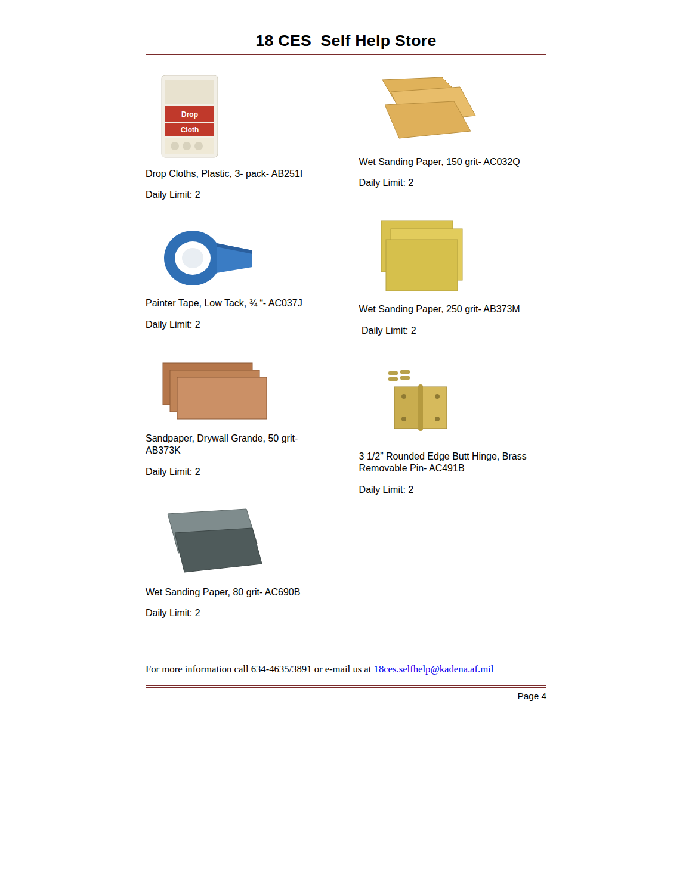18 CES Self Help Store
Drop Cloth
Drop Cloths, Plastic, 3- pack- AB251I
Daily Limit: 2
Painter Tape, Low Tack, ¾ “- AC037J
Daily Limit: 2
Sandpaper, Drywall Grande, 50 grit- AB373K
Daily Limit: 2
Wet Sanding Paper, 80 grit- AC690B
Daily Limit: 2
Wet Sanding Paper, 150 grit- AC032Q
Daily Limit: 2
Wet Sanding Paper, 250 grit- AB373M
Daily Limit: 2
3 1/2” Rounded Edge Butt Hinge, Brass Removable Pin- AC491B
Daily Limit: 2
For more information call 634-4635/3891 or e-mail us at 18ces.selfhelp@kadena.af.mil
Page 4